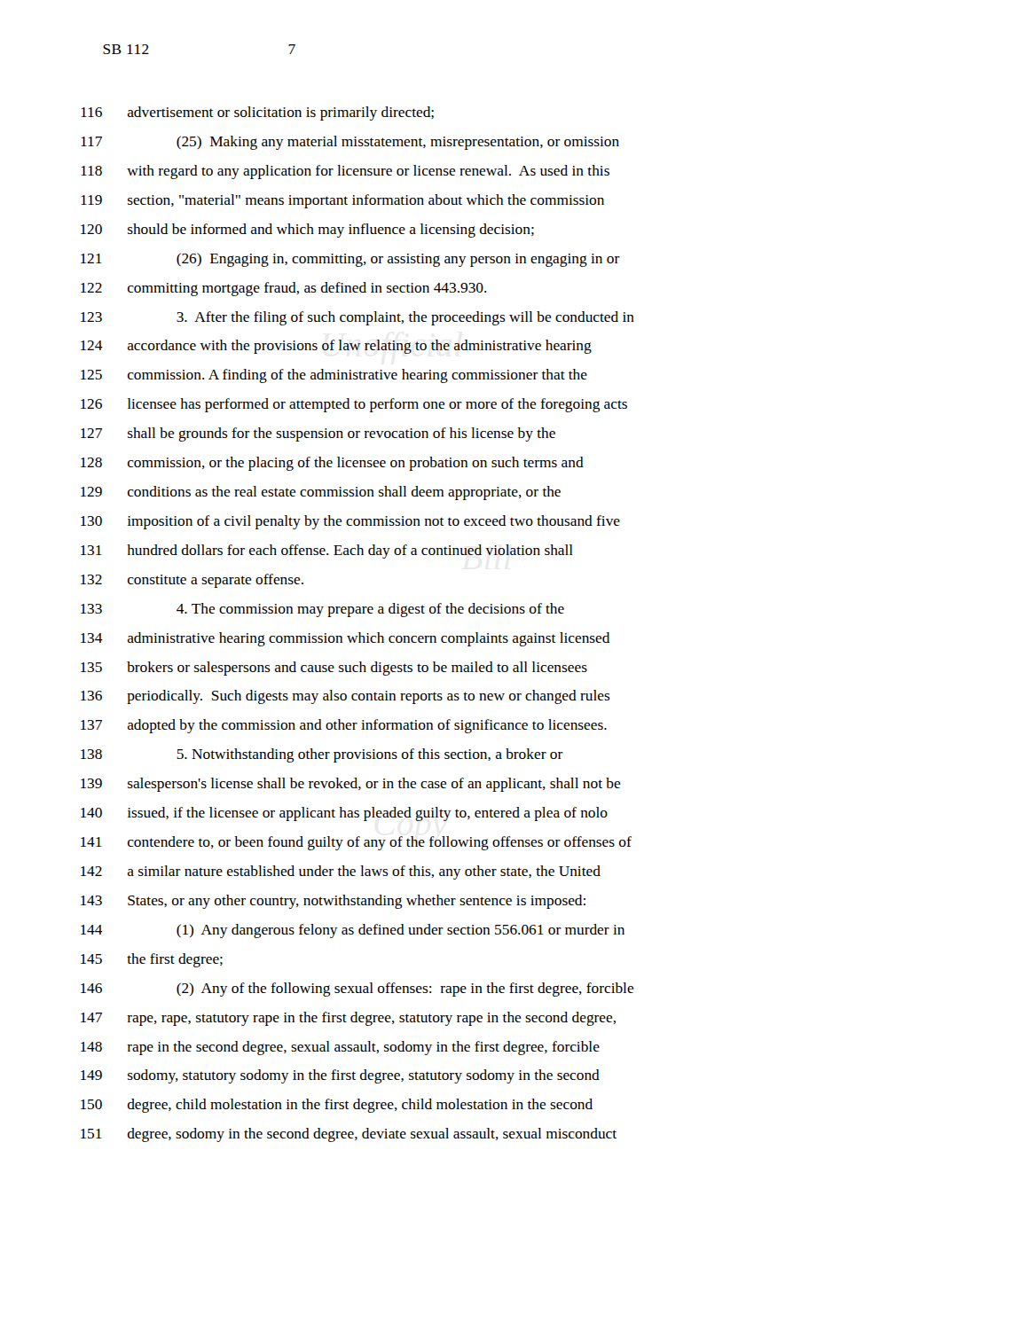SB 112 7
Unofficial
Bill
Copy
116 advertisement or solicitation is primarily directed;
117 (25) Making any material misstatement, misrepresentation, or omission
118 with regard to any application for licensure or license renewal. As used in this
119 section, "material" means important information about which the commission
120 should be informed and which may influence a licensing decision;
121 (26) Engaging in, committing, or assisting any person in engaging in or
122 committing mortgage fraud, as defined in section 443.930.
123 3. After the filing of such complaint, the proceedings will be conducted in
124 accordance with the provisions of law relating to the administrative hearing
125 commission. A finding of the administrative hearing commissioner that the
126 licensee has performed or attempted to perform one or more of the foregoing acts
127 shall be grounds for the suspension or revocation of his license by the
128 commission, or the placing of the licensee on probation on such terms and
129 conditions as the real estate commission shall deem appropriate, or the
130 imposition of a civil penalty by the commission not to exceed two thousand five
131 hundred dollars for each offense. Each day of a continued violation shall
132 constitute a separate offense.
133 4. The commission may prepare a digest of the decisions of the
134 administrative hearing commission which concern complaints against licensed
135 brokers or salespersons and cause such digests to be mailed to all licensees
136 periodically. Such digests may also contain reports as to new or changed rules
137 adopted by the commission and other information of significance to licensees.
138 5. Notwithstanding other provisions of this section, a broker or
139 salesperson's license shall be revoked, or in the case of an applicant, shall not be
140 issued, if the licensee or applicant has pleaded guilty to, entered a plea of nolo
141 contendere to, or been found guilty of any of the following offenses or offenses of
142 a similar nature established under the laws of this, any other state, the United
143 States, or any other country, notwithstanding whether sentence is imposed:
144 (1) Any dangerous felony as defined under section 556.061 or murder in
145 the first degree;
146 (2) Any of the following sexual offenses: rape in the first degree, forcible
147 rape, rape, statutory rape in the first degree, statutory rape in the second degree,
148 rape in the second degree, sexual assault, sodomy in the first degree, forcible
149 sodomy, statutory sodomy in the first degree, statutory sodomy in the second
150 degree, child molestation in the first degree, child molestation in the second
151 degree, sodomy in the second degree, deviate sexual assault, sexual misconduct